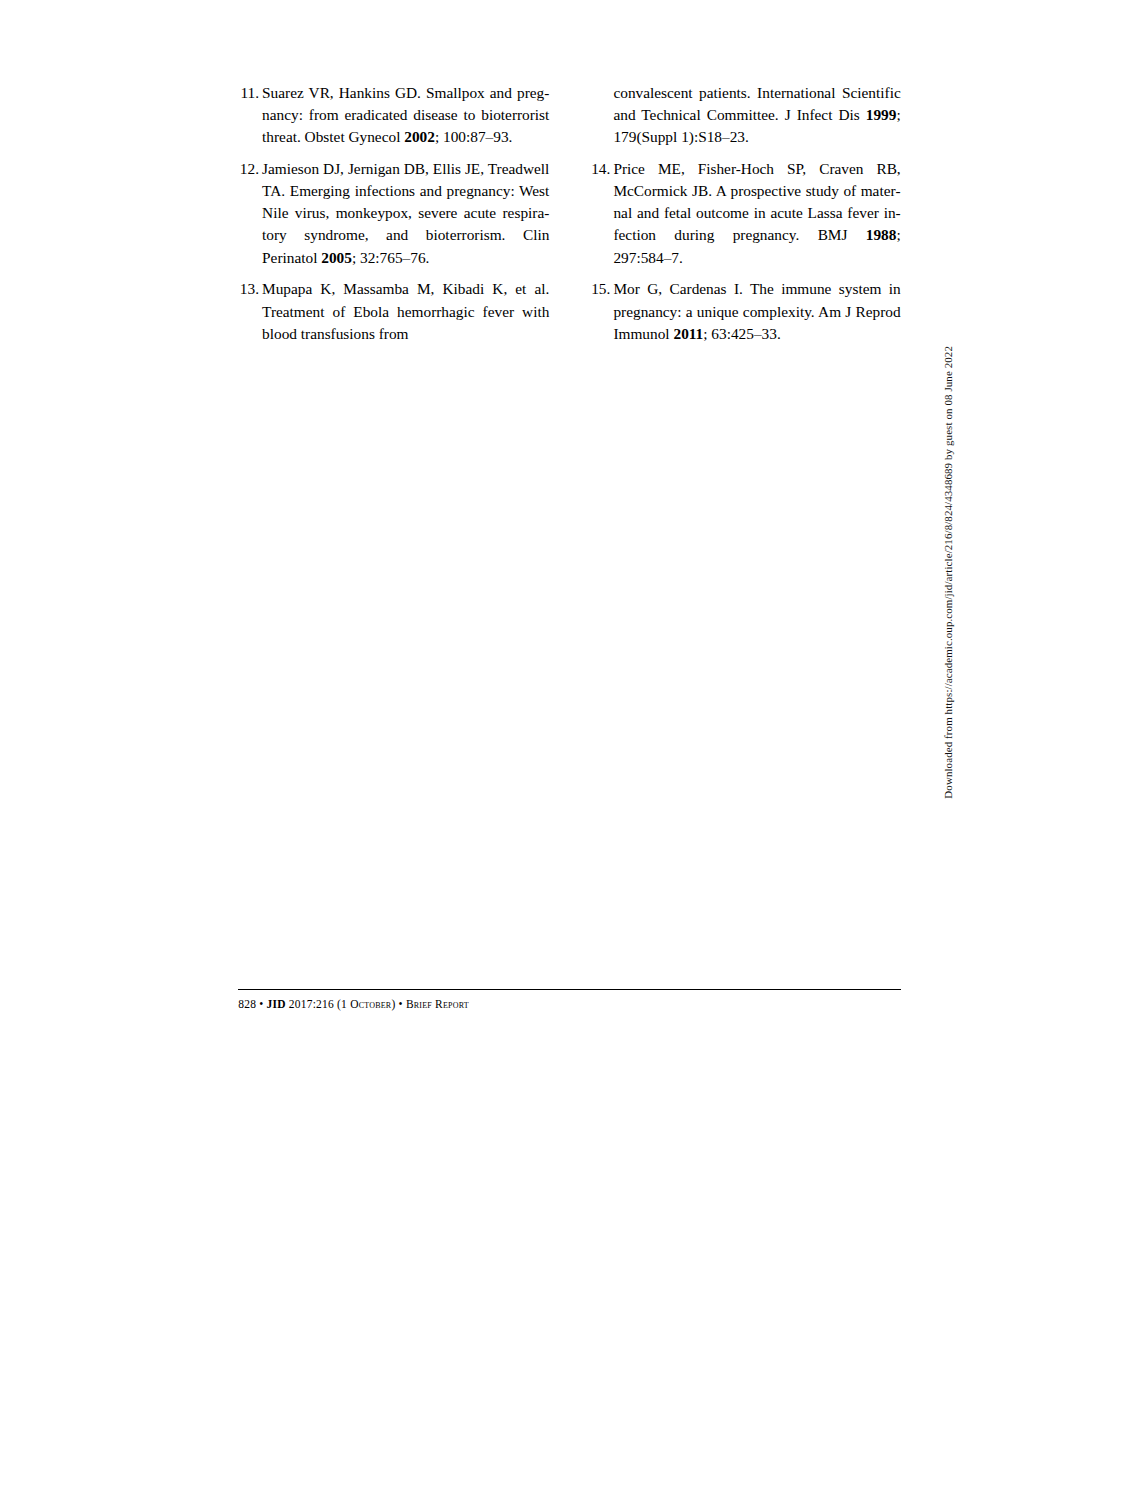11. Suarez VR, Hankins GD. Smallpox and pregnancy: from eradicated disease to bioterrorist threat. Obstet Gynecol 2002; 100:87–93.
12. Jamieson DJ, Jernigan DB, Ellis JE, Treadwell TA. Emerging infections and pregnancy: West Nile virus, monkeypox, severe acute respiratory syndrome, and bioterrorism. Clin Perinatol 2005; 32:765–76.
13. Mupapa K, Massamba M, Kibadi K, et al. Treatment of Ebola hemorrhagic fever with blood transfusions from
convalescent patients. International Scientific and Technical Committee. J Infect Dis 1999; 179(Suppl 1):S18–23.
14. Price ME, Fisher-Hoch SP, Craven RB, McCormick JB. A prospective study of maternal and fetal outcome in acute Lassa fever infection during pregnancy. BMJ 1988; 297:584–7.
15. Mor G, Cardenas I. The immune system in pregnancy: a unique complexity. Am J Reprod Immunol 2011; 63:425–33.
Downloaded from https://academic.oup.com/jid/article/216/8/824/4348689 by guest on 08 June 2022
828 • JID 2017:216 (1 October) • Brief Report